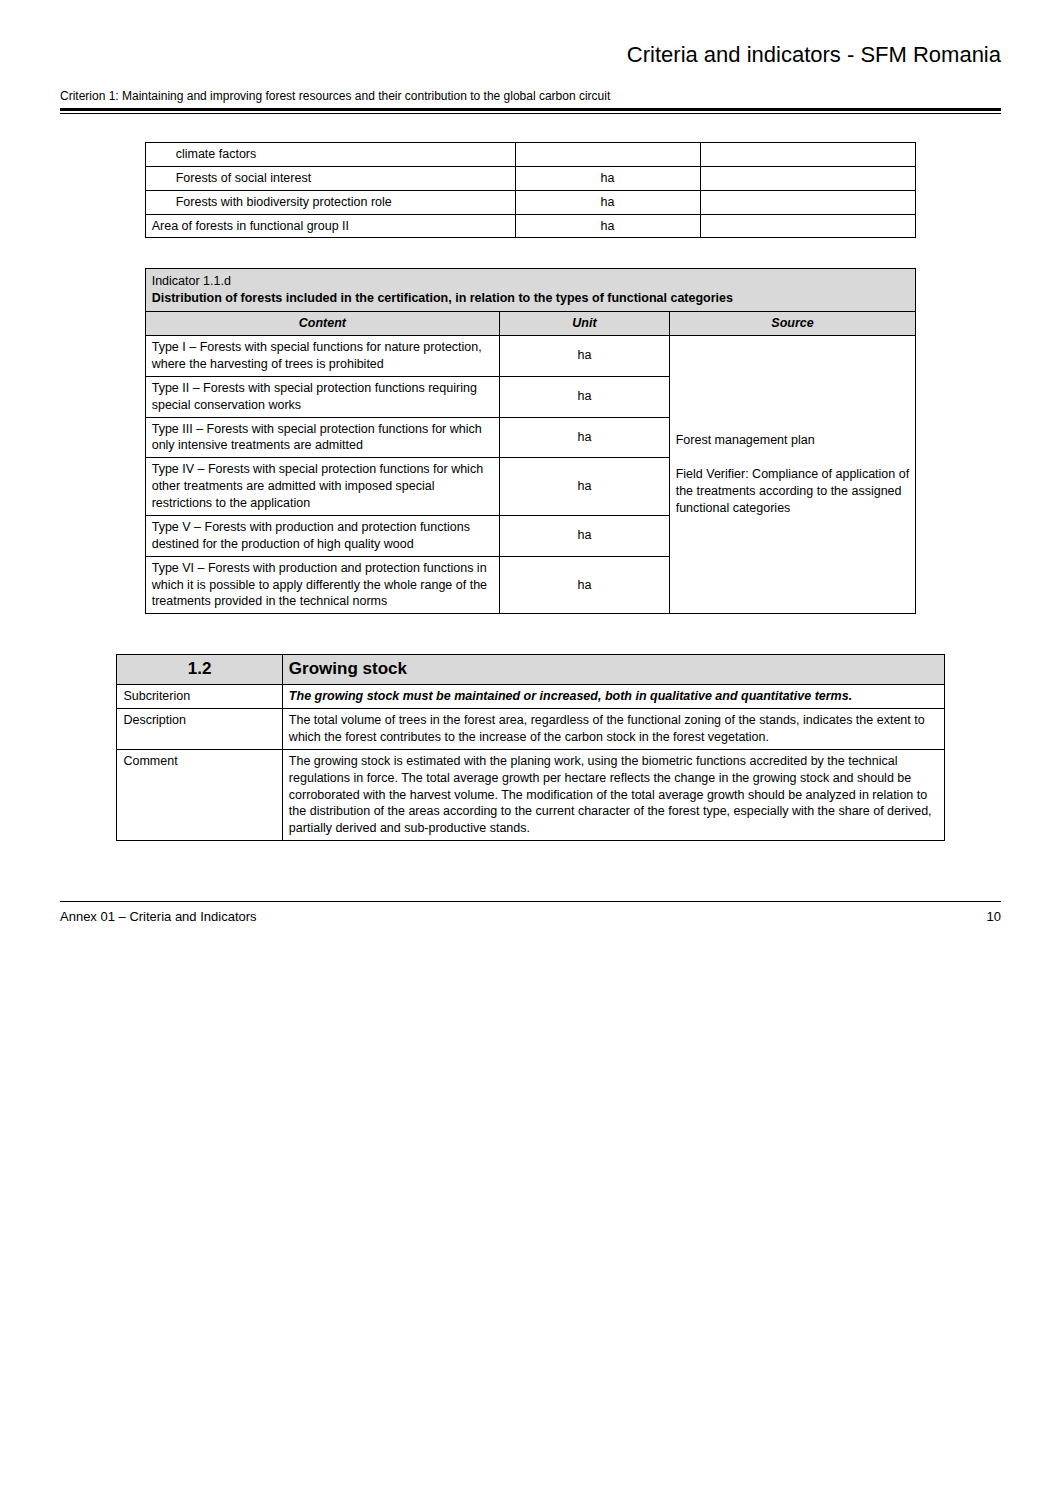Criteria and indicators - SFM Romania
Criterion 1: Maintaining and improving forest resources and their contribution to the global carbon circuit
| climate factors | | |
| Forests of social interest | ha | |
| Forests with biodiversity protection role | ha | |
| Area of forests in functional group II | ha | |
| Indicator 1.1.d Distribution of forests included in the certification, in relation to the types of functional categories |
| Content | Unit | Source |
| Type I – Forests with special functions for nature protection, where the harvesting of trees is prohibited | ha | Forest management plan Field Verifier: Compliance of application of the treatments according to the assigned functional categories |
| Type II – Forests with special protection functions requiring special conservation works | ha |
| Type III – Forests with special protection functions for which only intensive treatments are admitted | ha |
| Type IV – Forests with special protection functions for which other treatments are admitted with imposed special restrictions to the application | ha |
| Type V – Forests with production and protection functions destined for the production of high quality wood | ha |
| Type VI – Forests with production and protection functions in which it is possible to apply differently the whole range of the treatments provided in the technical norms | ha |
| 1.2 | Growing stock |
| Subcriterion | The growing stock must be maintained or increased, both in qualitative and quantitative terms. |
| Description | The total volume of trees in the forest area, regardless of the functional zoning of the stands, indicates the extent to which the forest contributes to the increase of the carbon stock in the forest vegetation. |
| Comment | The growing stock is estimated with the planing work, using the biometric functions accredited by the technical regulations in force. The total average growth per hectare reflects the change in the growing stock and should be corroborated with the harvest volume. The modification of the total average growth should be analyzed in relation to the distribution of the areas according to the current character of the forest type, especially with the share of derived, partially derived and sub-productive stands. |
Annex 01 – Criteria and Indicators 10